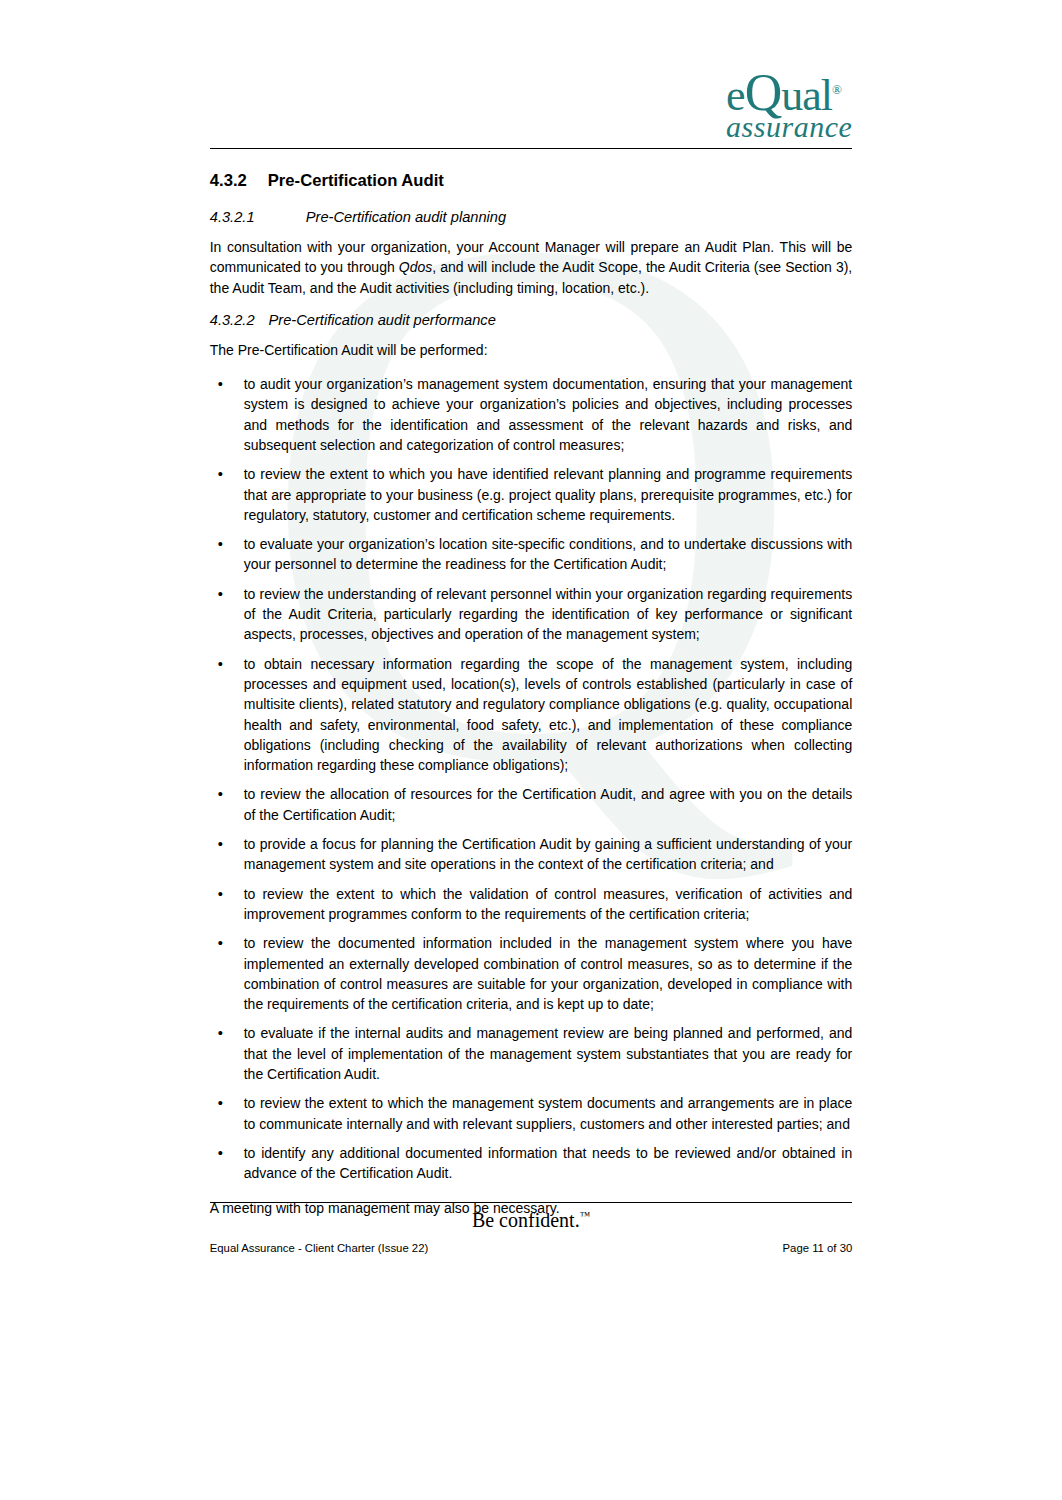Q
eQual®
assurance
4.3.2 Pre-Certification Audit
4.3.2.1 Pre-Certification audit planning
In consultation with your organization, your Account Manager will prepare an Audit Plan. This will be communicated to you through Qdos, and will include the Audit Scope, the Audit Criteria (see Section 3), the Audit Team, and the Audit activities (including timing, location, etc.).
4.3.2.2 Pre-Certification audit performance
The Pre-Certification Audit will be performed:
to audit your organization’s management system documentation, ensuring that your management system is designed to achieve your organization’s policies and objectives, including processes and methods for the identification and assessment of the relevant hazards and risks, and subsequent selection and categorization of control measures;
to review the extent to which you have identified relevant planning and programme requirements that are appropriate to your business (e.g. project quality plans, prerequisite programmes, etc.) for regulatory, statutory, customer and certification scheme requirements.
to evaluate your organization’s location site-specific conditions, and to undertake discussions with your personnel to determine the readiness for the Certification Audit;
to review the understanding of relevant personnel within your organization regarding requirements of the Audit Criteria, particularly regarding the identification of key performance or significant aspects, processes, objectives and operation of the management system;
to obtain necessary information regarding the scope of the management system, including processes and equipment used, location(s), levels of controls established (particularly in case of multisite clients), related statutory and regulatory compliance obligations (e.g. quality, occupational health and safety, environmental, food safety, etc.), and implementation of these compliance obligations (including checking of the availability of relevant authorizations when collecting information regarding these compliance obligations);
to review the allocation of resources for the Certification Audit, and agree with you on the details of the Certification Audit;
to provide a focus for planning the Certification Audit by gaining a sufficient understanding of your management system and site operations in the context of the certification criteria; and
to review the extent to which the validation of control measures, verification of activities and improvement programmes conform to the requirements of the certification criteria;
to review the documented information included in the management system where you have implemented an externally developed combination of control measures, so as to determine if the combination of control measures are suitable for your organization, developed in compliance with the requirements of the certification criteria, and is kept up to date;
to evaluate if the internal audits and management review are being planned and performed, and that the level of implementation of the management system substantiates that you are ready for the Certification Audit.
to review the extent to which the management system documents and arrangements are in place to communicate internally and with relevant suppliers, customers and other interested parties; and
to identify any additional documented information that needs to be reviewed and/or obtained in advance of the Certification Audit.
A meeting with top management may also be necessary.
Be confident.™
Equal Assurance - Client Charter (Issue 22) Page 11 of 30